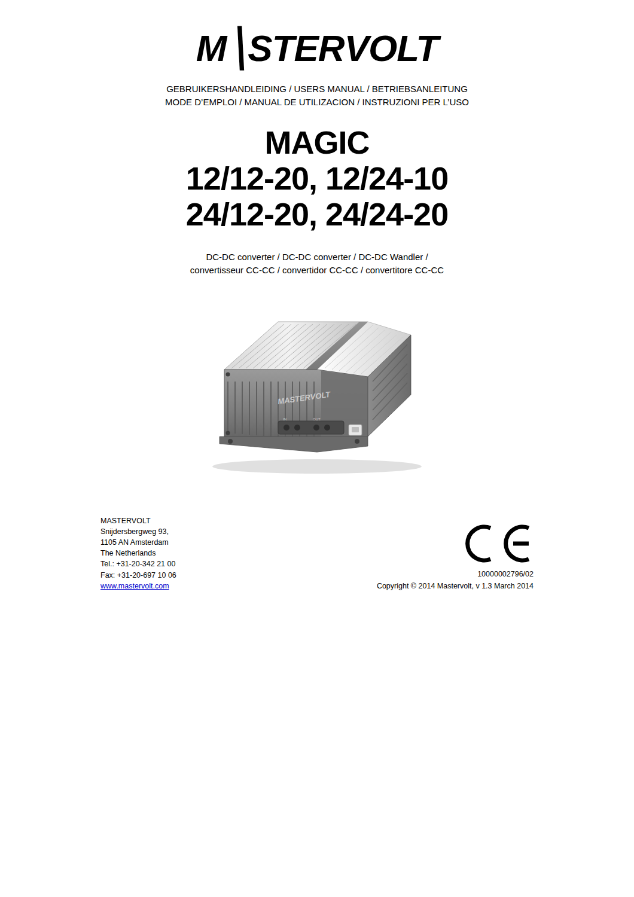M╲STERVOLT
GEBRUIKERSHANDLEIDING / USERS MANUAL / BETRIEBSANLEITUNG
MODE D’EMPLOI / MANUAL DE UTILIZACION / INSTRUZIONI PER L’USO
MAGIC 12/12-20, 12/24-10 24/12-20, 24/24-20
DC-DC converter / DC-DC converter / DC-DC Wandler /
convertisseur CC-CC / convertidor CC-CC / convertitore CC-CC
MASTERVOLT IN OUT
MASTERVOLT
Snijdersbergweg 93,
1105 AN Amsterdam
The Netherlands
Tel.: +31-20-342 21 00
Fax: +31-20-697 10 06
www.mastervolt.com
10000002796/02
Copyright © 2014 Mastervolt, v 1.3 March 2014